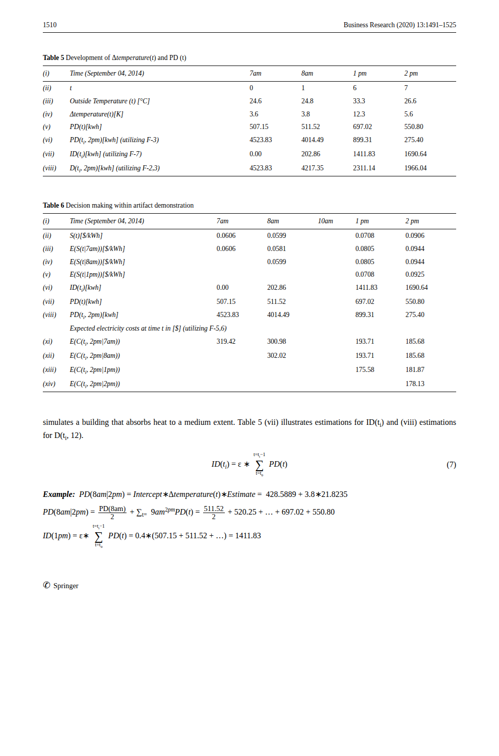1510 Business Research (2020) 13:1491–1525
Table 5 Development of Δ temperature ( t ) and PD (t)
| (i) | Time (September 04, 2014) | 7am | 8am | 1 pm | 2 pm |
| --- | --- | --- | --- | --- | --- |
| (ii) | t | 0 | 1 | 6 | 7 |
| (iii) | Outside Temperature (t) [°C] | 24.6 | 24.8 | 33.3 | 26.6 |
| (iv) | Δtemperature(t)[K] | 3.6 | 3.8 | 12.3 | 5.6 |
| (v) | PD(t)[kwh] | 507.15 | 511.52 | 697.02 | 550.80 |
| (vi) | PD(t i , 2pm)[kwh] (utilizing F-3) | 4523.83 | 4014.49 | 899.31 | 275.40 |
| (vii) | ID(t i )[kwh] (utilizing F-7) | 0.00 | 202.86 | 1411.83 | 1690.64 |
| (viii) | D(t i , 2pm)[kwh] (utilizing F-2,3) | 4523.83 | 4217.35 | 2311.14 | 1966.04 |
Table 6 Decision making within artifact demonstration
| (i) | Time (September 04, 2014) | 7am | 8am | 10am | 1 pm | 2 pm |
| --- | --- | --- | --- | --- | --- | --- |
| (ii) | S(t)[$/kWh] | 0.0606 | 0.0599 | | 0.0708 | 0.0906 |
| (iii) | E(S(t/7am))[$/kWh] | 0.0606 | 0.0581 | | 0.0805 | 0.0944 |
| (iv) | E(S(t/8am))[$/kWh] | | 0.0599 | | 0.0805 | 0.0944 |
| (v) | E(S(t/1pm))[$/kWh] | | | | 0.0708 | 0.0925 |
| (vi) | ID(t i )[kwh] | 0.00 | 202.86 | | 1411.83 | 1690.64 |
| (vii) | PD(t)[kwh] | 507.15 | 511.52 | | 697.02 | 550.80 |
| (viii) | PD(t i , 2pm)[kwh] | 4523.83 | 4014.49 | | 899.31 | 275.40 |
| | Expected electricity costs at time t in [$] (utilizing F-5,6) |
| (xi) | E(C(t i , 2pm/7am)) | 319.42 | 300.98 | | 193.71 | 185.68 |
| (xii) | E(C(t i , 2pm/8am)) | | 302.02 | | 193.71 | 185.68 |
| (xiii) | E(C(t i , 2pm/1pm)) | | | | 175.58 | 181.87 |
| (xiv) | E(C(t i , 2pm/2pm)) | | | | | 178.13 |
simulates a building that absorbs heat to a medium extent. Table 5 (vii) illustrates estimations for ID(ti) and (viii) estimations for D(ti, 12).
ID(ti) = ε ∗ t=ti−1 ∑ t=t0 PD(t) (7)
Example: PD(8am|2pm) = Intercept∗Δtemperature(t)∗Estimate = 428.5889 + 3.8∗21.8235
PD(8am|2pm) = PD(8am) 2 + ∑t= 9am2pmPD(t) = 511.522 + 520.25 + … + 697.02 + 550.80
ID(1pm) = ε∗ t=ti−1 ∑ t=t0 PD(t) = 0.4∗(507.15 + 511.52 + …) = 1411.83
✆ Springer